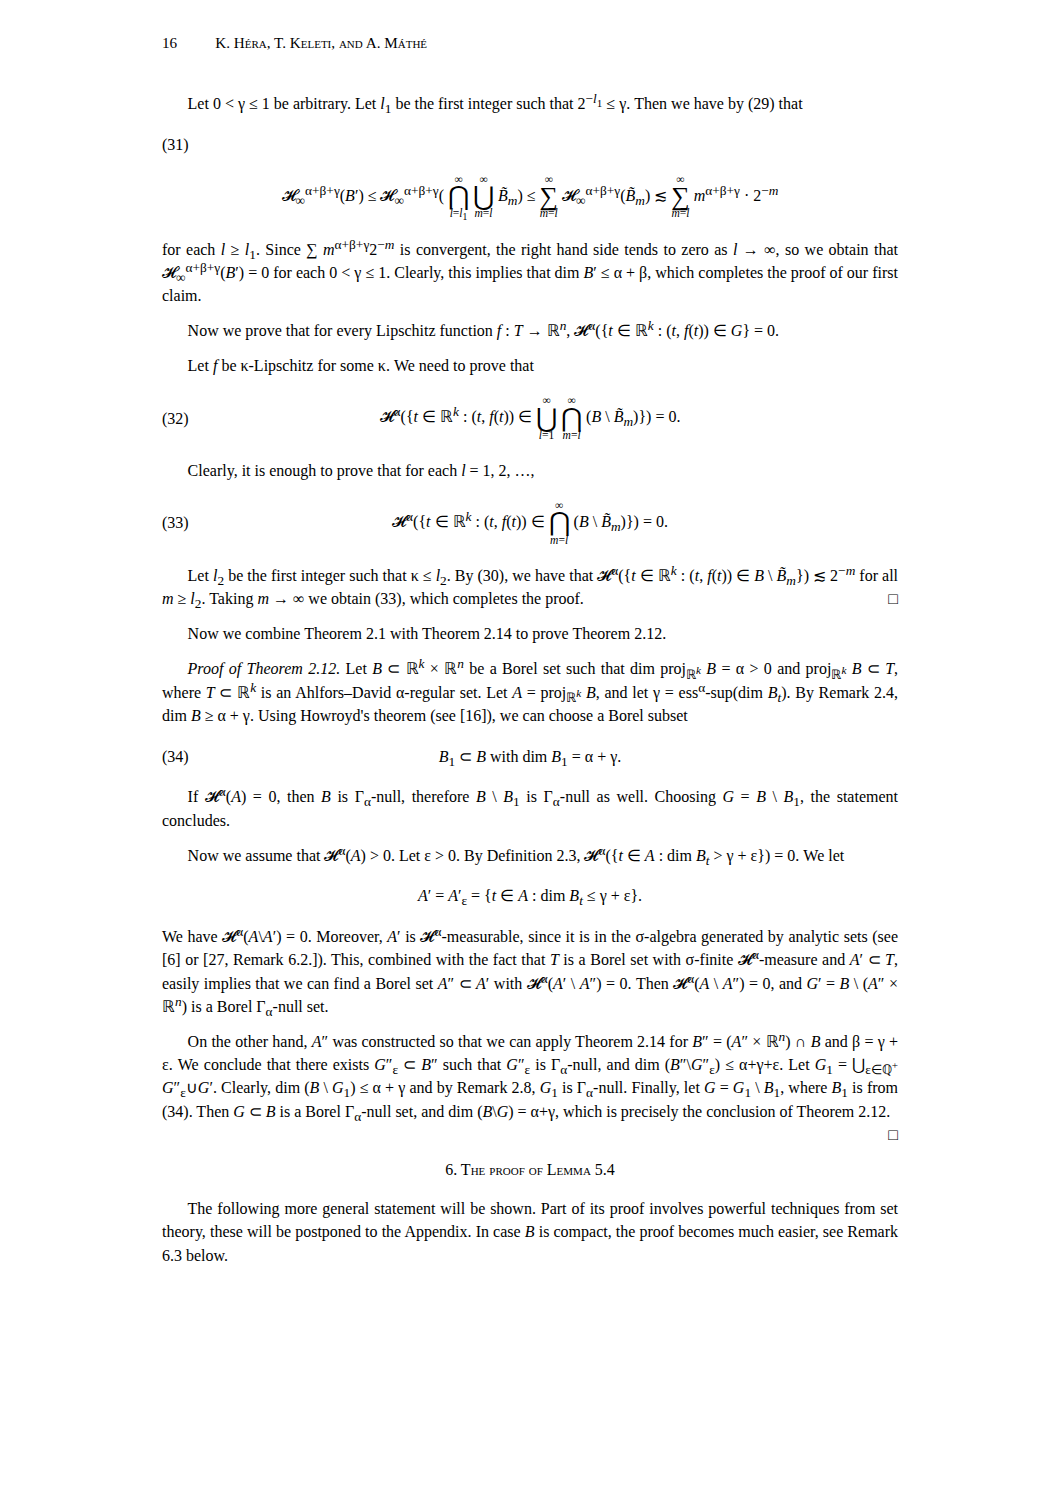16 K. Héra, T. Keleti, and A. Máthé
Let 0 < γ ≤ 1 be arbitrary. Let l1 be the first integer such that 2−l1 ≤ γ. Then we have by (29) that
(31)
𝓗∞α+β+γ(B′) ≤ 𝓗∞α+β+γ( ∞⋂l=l1 ∞⋃m=l B̃m) ≤ ∞∑m=l 𝓗∞α+β+γ(B̃m) ≲ ∞∑m=l mα+β+γ · 2−m
for each l ≥ l1. Since ∑ mα+β+γ2−m is convergent, the right hand side tends to zero as l → ∞, so we obtain that 𝓗∞α+β+γ(B′) = 0 for each 0 < γ ≤ 1. Clearly, this implies that dim B′ ≤ α + β, which completes the proof of our first claim.
Now we prove that for every Lipschitz function f : T → ℝn, 𝓗α({t ∈ ℝk : (t, f(t)) ∈ G} = 0.
Let f be κ-Lipschitz for some κ. We need to prove that
(32)
𝓗α({t ∈ ℝk : (t, f(t)) ∈ ∞⋃l=1 ∞⋂m=l (B \ B̃m)}) = 0.
Clearly, it is enough to prove that for each l = 1, 2, …,
(33)
𝓗α({t ∈ ℝk : (t, f(t)) ∈ ∞⋂m=l (B \ B̃m)}) = 0.
Let l2 be the first integer such that κ ≤ l2. By (30), we have that 𝓗α({t ∈ ℝk : (t, f(t)) ∈ B \ B̃m}) ≲ 2−m for all m ≥ l2. Taking m → ∞ we obtain (33), which completes the proof. □
Now we combine Theorem 2.1 with Theorem 2.14 to prove Theorem 2.12.
Proof of Theorem 2.12. Let B ⊂ ℝk × ℝn be a Borel set such that dim projℝk B = α > 0 and projℝk B ⊂ T, where T ⊂ ℝk is an Ahlfors–David α-regular set. Let A = projℝk B, and let γ = essα-sup(dim Bt). By Remark 2.4, dim B ≥ α + γ. Using Howroyd's theorem (see [16]), we can choose a Borel subset
(34)
B1 ⊂ B with dim B1 = α + γ.
If 𝓗α(A) = 0, then B is Γα-null, therefore B \ B1 is Γα-null as well. Choosing G = B \ B1, the statement concludes.
Now we assume that 𝓗α(A) > 0. Let ε > 0. By Definition 2.3, 𝓗α({t ∈ A : dim Bt > γ + ε}) = 0. We let
A′ = A′ε = {t ∈ A : dim Bt ≤ γ + ε}.
We have 𝓗α(A\A′) = 0. Moreover, A′ is 𝓗α-measurable, since it is in the σ-algebra generated by analytic sets (see [6] or [27, Remark 6.2.]). This, combined with the fact that T is a Borel set with σ-finite 𝓗α-measure and A′ ⊂ T, easily implies that we can find a Borel set A″ ⊂ A′ with 𝓗α(A′ \ A″) = 0. Then 𝓗α(A \ A″) = 0, and G′ = B \ (A″ × ℝn) is a Borel Γα-null set.
On the other hand, A″ was constructed so that we can apply Theorem 2.14 for B″ = (A″ × ℝn) ∩ B and β = γ + ε. We conclude that there exists G″ε ⊂ B″ such that G″ε is Γα-null, and dim (B″\G″ε) ≤ α+γ+ε. Let G1 = ⋃ε∈ℚ+ G″ε∪G′. Clearly, dim (B \ G1) ≤ α + γ and by Remark 2.8, G1 is Γα-null. Finally, let G = G1 \ B1, where B1 is from (34). Then G ⊂ B is a Borel Γα-null set, and dim (B\G) = α+γ, which is precisely the conclusion of Theorem 2.12. □
6. The proof of Lemma 5.4
The following more general statement will be shown. Part of its proof involves powerful techniques from set theory, these will be postponed to the Appendix. In case B is compact, the proof becomes much easier, see Remark 6.3 below.